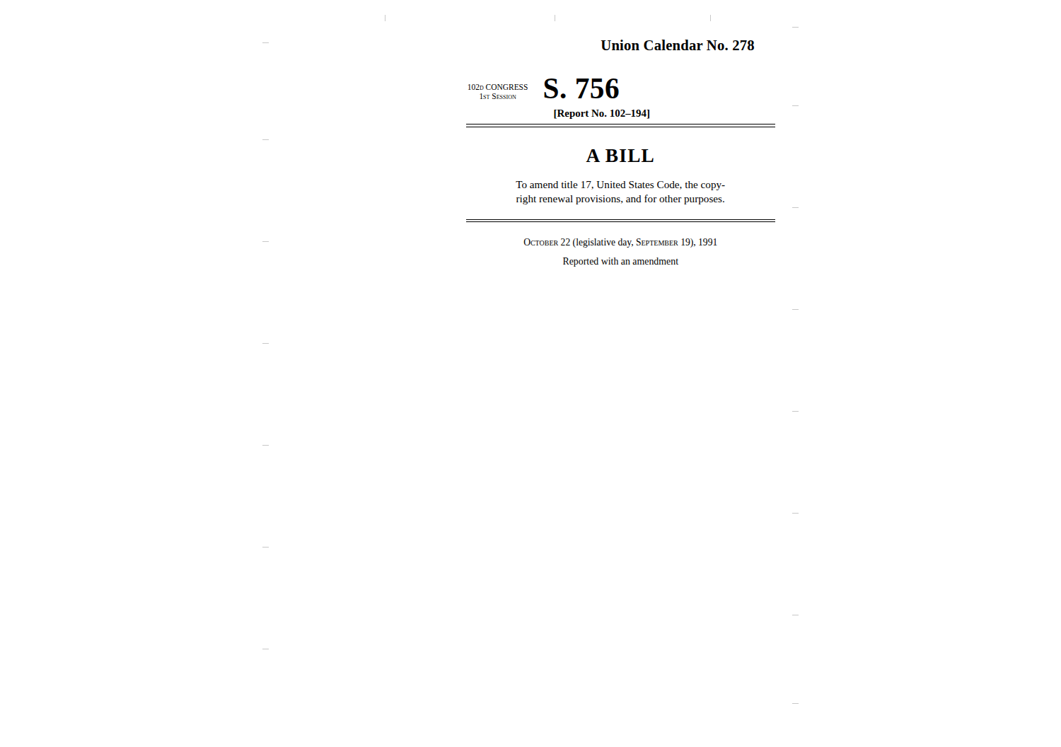Union Calendar No. 278
102d CONGRESS
1st Session
S. 756
[Report No. 102–194]
A BILL
To amend title 17, United States Code, the copy-
right renewal provisions, and for other purposes.
October 22 (legislative day, September 19), 1991
Reported with an amendment